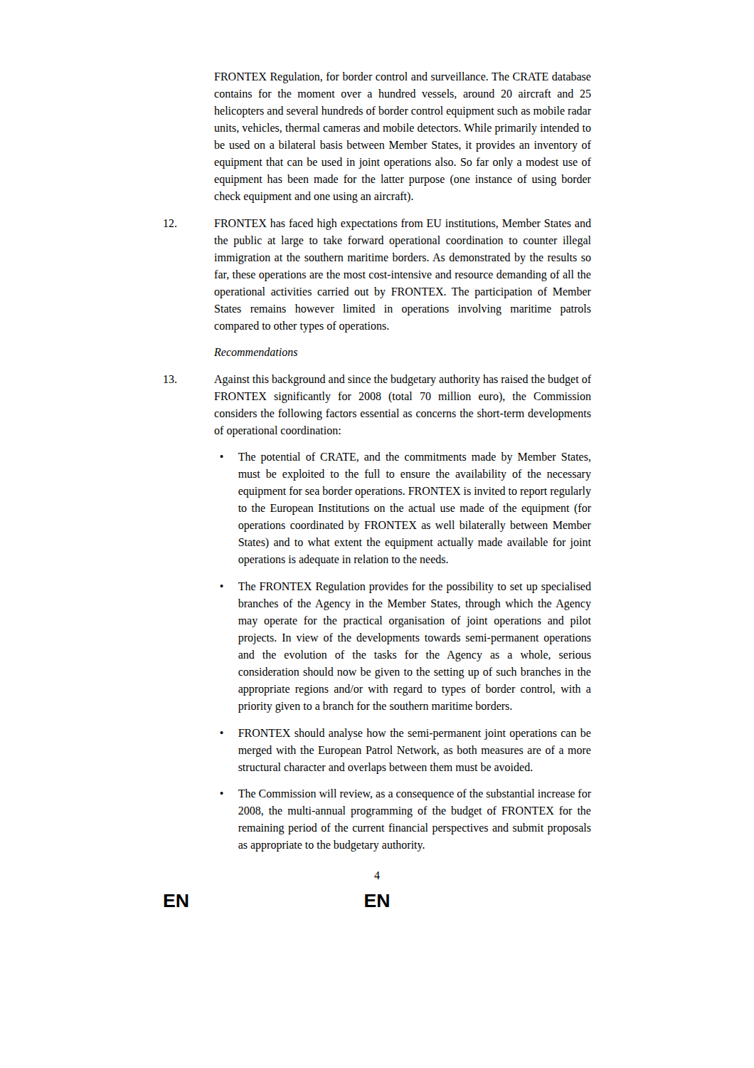FRONTEX Regulation, for border control and surveillance. The CRATE database contains for the moment over a hundred vessels, around 20 aircraft and 25 helicopters and several hundreds of border control equipment such as mobile radar units, vehicles, thermal cameras and mobile detectors. While primarily intended to be used on a bilateral basis between Member States, it provides an inventory of equipment that can be used in joint operations also. So far only a modest use of equipment has been made for the latter purpose (one instance of using border check equipment and one using an aircraft).
12.
FRONTEX has faced high expectations from EU institutions, Member States and the public at large to take forward operational coordination to counter illegal immigration at the southern maritime borders. As demonstrated by the results so far, these operations are the most cost-intensive and resource demanding of all the operational activities carried out by FRONTEX. The participation of Member States remains however limited in operations involving maritime patrols compared to other types of operations.
Recommendations
13.
Against this background and since the budgetary authority has raised the budget of FRONTEX significantly for 2008 (total 70 million euro), the Commission considers the following factors essential as concerns the short-term developments of operational coordination:
The potential of CRATE, and the commitments made by Member States, must be exploited to the full to ensure the availability of the necessary equipment for sea border operations. FRONTEX is invited to report regularly to the European Institutions on the actual use made of the equipment (for operations coordinated by FRONTEX as well bilaterally between Member States) and to what extent the equipment actually made available for joint operations is adequate in relation to the needs.
The FRONTEX Regulation provides for the possibility to set up specialised branches of the Agency in the Member States, through which the Agency may operate for the practical organisation of joint operations and pilot projects. In view of the developments towards semi-permanent operations and the evolution of the tasks for the Agency as a whole, serious consideration should now be given to the setting up of such branches in the appropriate regions and/or with regard to types of border control, with a priority given to a branch for the southern maritime borders.
FRONTEX should analyse how the semi-permanent joint operations can be merged with the European Patrol Network, as both measures are of a more structural character and overlaps between them must be avoided.
The Commission will review, as a consequence of the substantial increase for 2008, the multi-annual programming of the budget of FRONTEX for the remaining period of the current financial perspectives and submit proposals as appropriate to the budgetary authority.
EN
4
EN